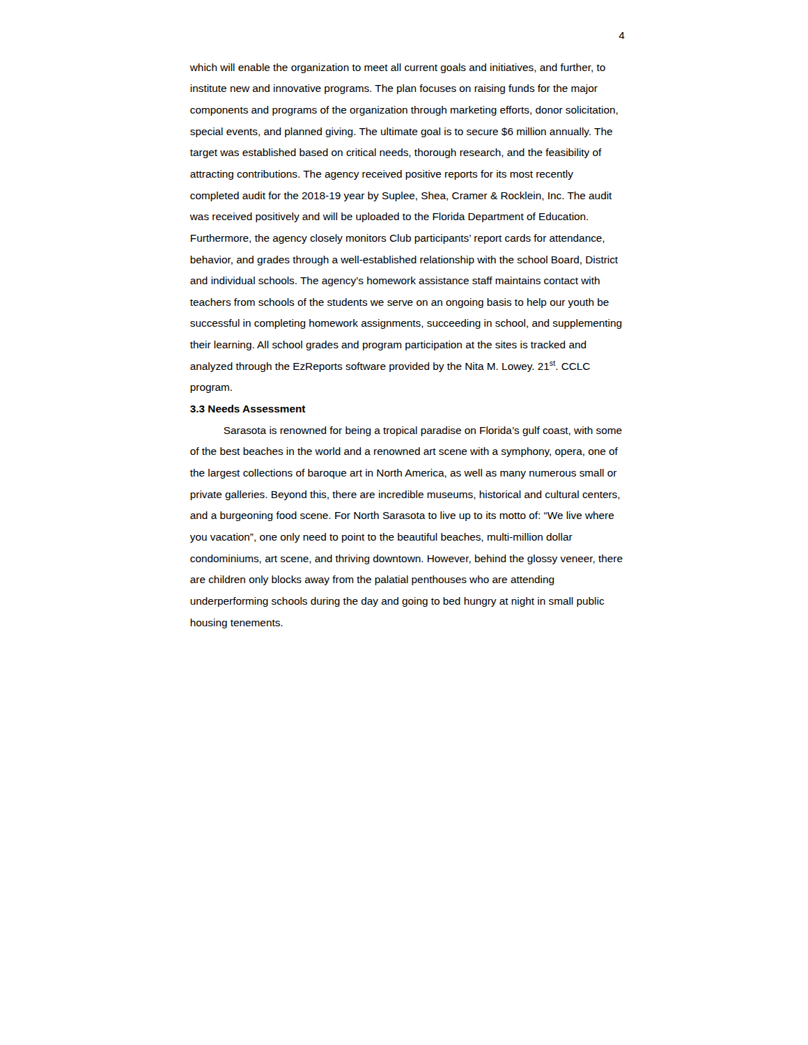4
which will enable the organization to meet all current goals and initiatives, and further, to institute new and innovative programs. The plan focuses on raising funds for the major components and programs of the organization through marketing efforts, donor solicitation, special events, and planned giving. The ultimate goal is to secure $6 million annually. The target was established based on critical needs, thorough research, and the feasibility of attracting contributions. The agency received positive reports for its most recently completed audit for the 2018-19 year by Suplee, Shea, Cramer & Rocklein, Inc. The audit was received positively and will be uploaded to the Florida Department of Education. Furthermore, the agency closely monitors Club participants’ report cards for attendance, behavior, and grades through a well-established relationship with the school Board, District and individual schools. The agency’s homework assistance staff maintains contact with teachers from schools of the students we serve on an ongoing basis to help our youth be successful in completing homework assignments, succeeding in school, and supplementing their learning. All school grades and program participation at the sites is tracked and analyzed through the EzReports software provided by the Nita M. Lowey. 21st. CCLC program.
3.3 Needs Assessment
Sarasota is renowned for being a tropical paradise on Florida’s gulf coast, with some of the best beaches in the world and a renowned art scene with a symphony, opera, one of the largest collections of baroque art in North America, as well as many numerous small or private galleries. Beyond this, there are incredible museums, historical and cultural centers, and a burgeoning food scene. For North Sarasota to live up to its motto of: “We live where you vacation”, one only need to point to the beautiful beaches, multi-million dollar condominiums, art scene, and thriving downtown. However, behind the glossy veneer, there are children only blocks away from the palatial penthouses who are attending underperforming schools during the day and going to bed hungry at night in small public housing tenements.